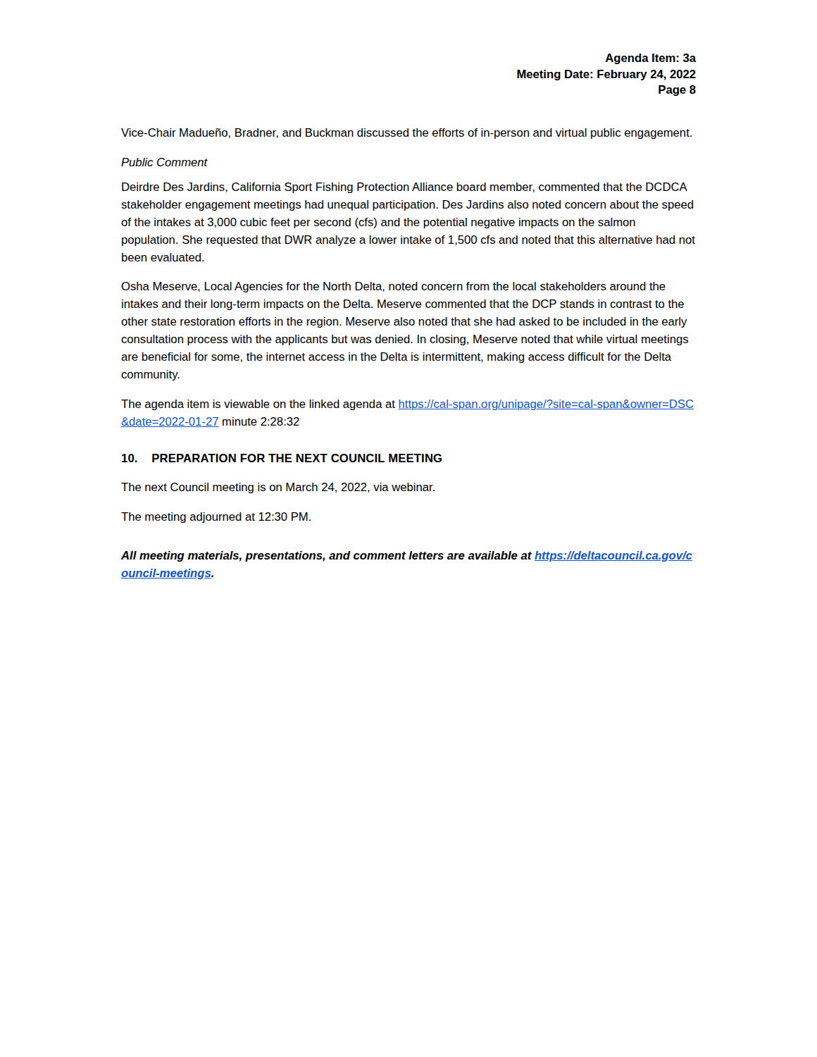Agenda Item: 3a
Meeting Date: February 24, 2022
Page 8
Vice-Chair Madueño, Bradner, and Buckman discussed the efforts of in-person and virtual public engagement.
Public Comment
Deirdre Des Jardins, California Sport Fishing Protection Alliance board member, commented that the DCDCA stakeholder engagement meetings had unequal participation. Des Jardins also noted concern about the speed of the intakes at 3,000 cubic feet per second (cfs) and the potential negative impacts on the salmon population. She requested that DWR analyze a lower intake of 1,500 cfs and noted that this alternative had not been evaluated.
Osha Meserve, Local Agencies for the North Delta, noted concern from the local stakeholders around the intakes and their long-term impacts on the Delta. Meserve commented that the DCP stands in contrast to the other state restoration efforts in the region. Meserve also noted that she had asked to be included in the early consultation process with the applicants but was denied. In closing, Meserve noted that while virtual meetings are beneficial for some, the internet access in the Delta is intermittent, making access difficult for the Delta community.
The agenda item is viewable on the linked agenda at https://cal-span.org/unipage/?site=cal-span&owner=DSC&date=2022-01-27 minute 2:28:32
10. Preparation for the Next Council Meeting
The next Council meeting is on March 24, 2022, via webinar.
The meeting adjourned at 12:30 PM.
All meeting materials, presentations, and comment letters are available at https://deltacouncil.ca.gov/council-meetings.